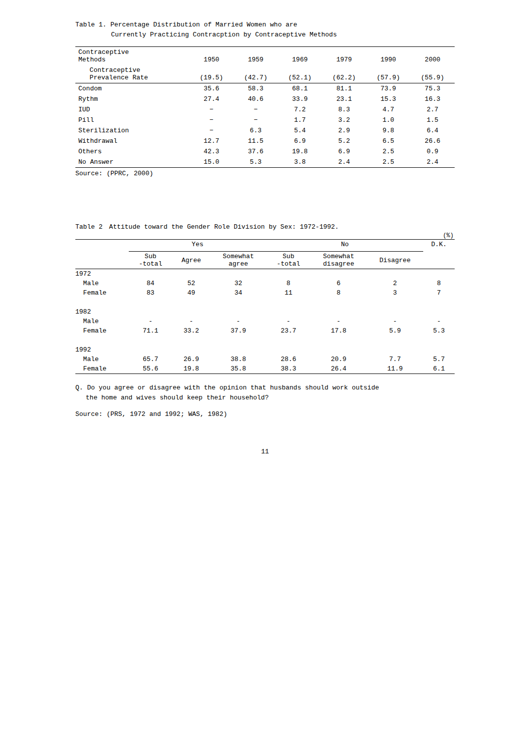Table 1. Percentage Distribution of Married Women who are Currently Practicing Contracption by Contraceptive Methods
| Contraceptive Methods | 1950 | 1959 | 1969 | 1979 | 1990 | 2000 |
| --- | --- | --- | --- | --- | --- | --- |
| Contraceptive Prevalence Rate | (19.5) | (42.7) | (52.1) | (62.2) | (57.9) | (55.9) |
| Condom | 35.6 | 58.3 | 68.1 | 81.1 | 73.9 | 75.3 |
| Rythm | 27.4 | 40.6 | 33.9 | 23.1 | 15.3 | 16.3 |
| IUD | − | − | 7.2 | 8.3 | 4.7 | 2.7 |
| Pill | − | − | 1.7 | 3.2 | 1.0 | 1.5 |
| Sterilization | − | 6.3 | 5.4 | 2.9 | 9.8 | 6.4 |
| Withdrawal | 12.7 | 11.5 | 6.9 | 5.2 | 6.5 | 26.6 |
| Others | 42.3 | 37.6 | 19.8 | 6.9 | 2.5 | 0.9 |
| No Answer | 15.0 | 5.3 | 3.8 | 2.4 | 2.5 | 2.4 |
Source: (PPRC, 2000)
Table 2　Attitude toward the Gender Role Division by Sex: 1972-1992.
(%)
| | Yes | No | D.K. |
| | Sub -total | Agree | Somewhat agree | Sub -total | Somewhat disagree | Disagree | |
| 1972 | |
| Male | 84 | 52 | 32 | 8 | 6 | 2 | 8 |
| Female | 83 | 49 | 34 | 11 | 8 | 3 | 7 |
| 1982 | |
| Male | - | - | - | - | - | - | - |
| Female | 71.1 | 33.2 | 37.9 | 23.7 | 17.8 | 5.9 | 5.3 |
| 1992 | |
| Male | 65.7 | 26.9 | 38.8 | 28.6 | 20.9 | 7.7 | 5.7 |
| Female | 55.6 | 19.8 | 35.8 | 38.3 | 26.4 | 11.9 | 6.1 |
Q. Do you agree or disagree with the opinion that husbands should work outside the home and wives should keep their household?
Source: (PRS, 1972 and 1992; WAS, 1982)
11